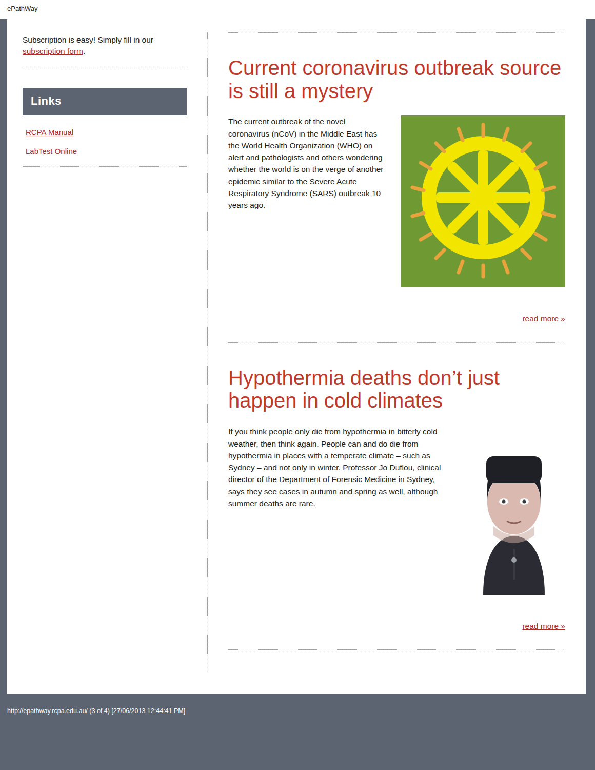ePathWay
Subscription is easy! Simply fill in our subscription form.
Links
RCPA Manual
LabTest Online
Current coronavirus outbreak source is still a mystery
The current outbreak of the novel coronavirus (nCoV) in the Middle East has the World Health Organization (WHO) on alert and pathologists and others wondering whether the world is on the verge of another epidemic similar to the Severe Acute Respiratory Syndrome (SARS) outbreak 10 years ago.
read more »
Hypothermia deaths don’t just happen in cold climates
If you think people only die from hypothermia in bitterly cold weather, then think again. People can and do die from hypothermia in places with a temperate climate – such as Sydney – and not only in winter. Professor Jo Duflou, clinical director of the Department of Forensic Medicine in Sydney, says they see cases in autumn and spring as well, although summer deaths are rare.
read more »
http://epathway.rcpa.edu.au/ (3 of 4) [27/06/2013 12:44:41 PM]